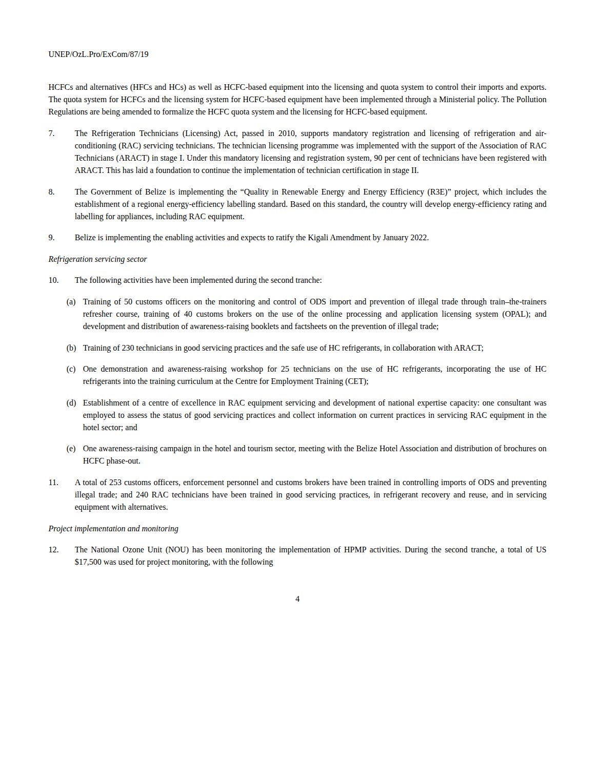UNEP/OzL.Pro/ExCom/87/19
HCFCs and alternatives (HFCs and HCs) as well as HCFC-based equipment into the licensing and quota system to control their imports and exports. The quota system for HCFCs and the licensing system for HCFC-based equipment have been implemented through a Ministerial policy. The Pollution Regulations are being amended to formalize the HCFC quota system and the licensing for HCFC-based equipment.
7.
The Refrigeration Technicians (Licensing) Act, passed in 2010, supports mandatory registration and licensing of refrigeration and air-conditioning (RAC) servicing technicians. The technician licensing programme was implemented with the support of the Association of RAC Technicians (ARACT) in stage I. Under this mandatory licensing and registration system, 90 per cent of technicians have been registered with ARACT. This has laid a foundation to continue the implementation of technician certification in stage II.
8.
The Government of Belize is implementing the “Quality in Renewable Energy and Energy Efficiency (R3E)” project, which includes the establishment of a regional energy-efficiency labelling standard. Based on this standard, the country will develop energy-efficiency rating and labelling for appliances, including RAC equipment.
9.
Belize is implementing the enabling activities and expects to ratify the Kigali Amendment by January 2022.
Refrigeration servicing sector
10.
The following activities have been implemented during the second tranche:
(a) Training of 50 customs officers on the monitoring and control of ODS import and prevention of illegal trade through train–the-trainers refresher course, training of 40 customs brokers on the use of the online processing and application licensing system (OPAL); and development and distribution of awareness-raising booklets and factsheets on the prevention of illegal trade;
(b) Training of 230 technicians in good servicing practices and the safe use of HC refrigerants, in collaboration with ARACT;
(c) One demonstration and awareness-raising workshop for 25 technicians on the use of HC refrigerants, incorporating the use of HC refrigerants into the training curriculum at the Centre for Employment Training (CET);
(d) Establishment of a centre of excellence in RAC equipment servicing and development of national expertise capacity: one consultant was employed to assess the status of good servicing practices and collect information on current practices in servicing RAC equipment in the hotel sector; and
(e) One awareness-raising campaign in the hotel and tourism sector, meeting with the Belize Hotel Association and distribution of brochures on HCFC phase-out.
11.
A total of 253 customs officers, enforcement personnel and customs brokers have been trained in controlling imports of ODS and preventing illegal trade; and 240 RAC technicians have been trained in good servicing practices, in refrigerant recovery and reuse, and in servicing equipment with alternatives.
Project implementation and monitoring
12.
The National Ozone Unit (NOU) has been monitoring the implementation of HPMP activities. During the second tranche, a total of US $17,500 was used for project monitoring, with the following
4